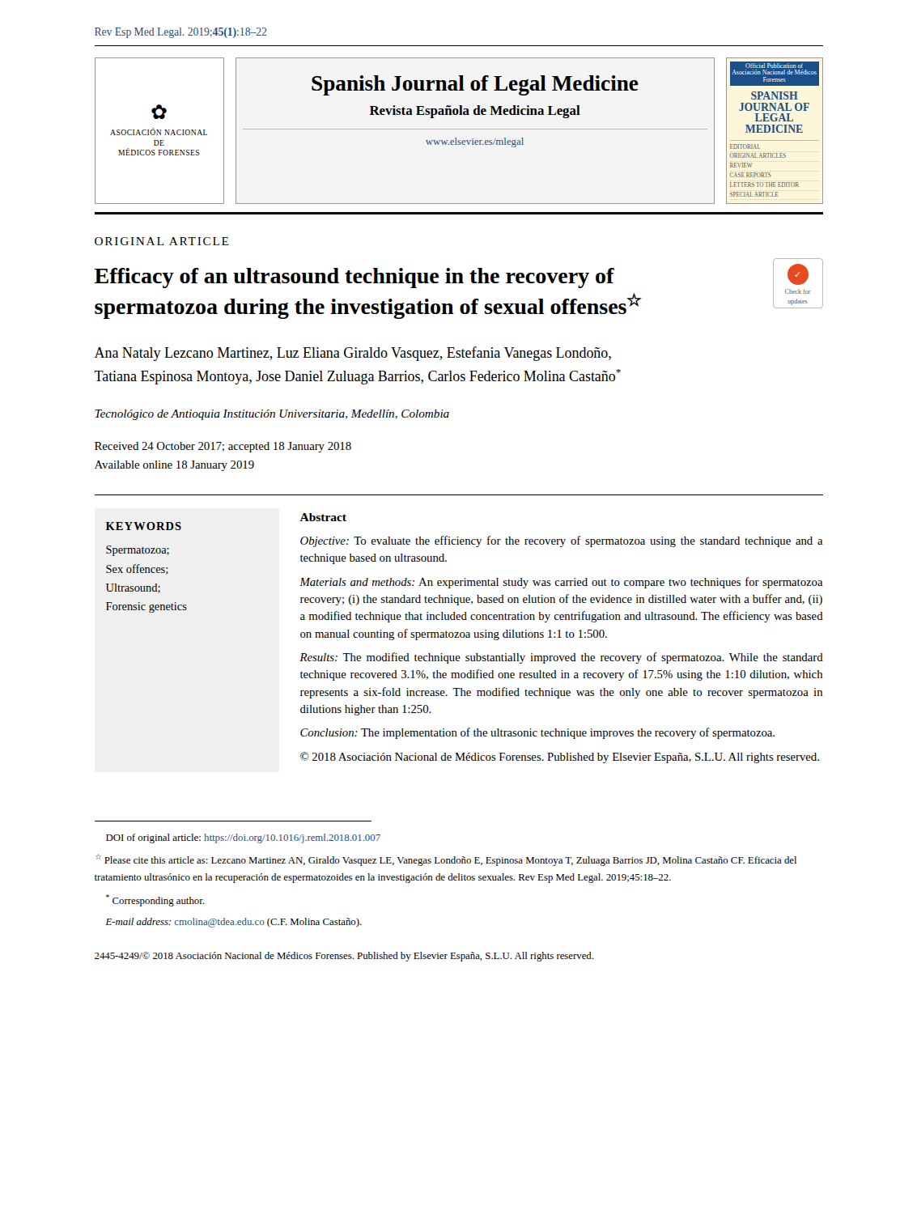Rev Esp Med Legal. 2019;45(1):18–22
✿
Asociación Nacional
de
Médicos Forenses
Spanish Journal of Legal Medicine
Revista Española de Medicina Legal
www.elsevier.es/mlegal
Official Publication of Asociación Nacional de Médicos Forenses
SPANISH
JOURNAL OF
LEGAL
MEDICINE
EDITORIAL
ORIGINAL ARTICLES
REVIEW
CASE REPORTS
LETTERS TO THE EDITOR
SPECIAL ARTICLE
ORIGINAL ARTICLE
✓
Check for
updates
Efficacy of an ultrasound technique in the recovery of spermatozoa during the investigation of sexual offenses☆
Ana Nataly Lezcano Martinez, Luz Eliana Giraldo Vasquez, Estefania Vanegas Londoño,
Tatiana Espinosa Montoya, Jose Daniel Zuluaga Barrios, Carlos Federico Molina Castaño*
Tecnológico de Antioquia Institución Universitaria, Medellín, Colombia
Received 24 October 2017; accepted 18 January 2018
Available online 18 January 2019
Keywords
Spermatozoa;
Sex offences;
Ultrasound;
Forensic genetics
Abstract
Objective: To evaluate the efficiency for the recovery of spermatozoa using the standard technique and a technique based on ultrasound.
Materials and methods: An experimental study was carried out to compare two techniques for spermatozoa recovery; (i) the standard technique, based on elution of the evidence in distilled water with a buffer and, (ii) a modified technique that included concentration by centrifugation and ultrasound. The efficiency was based on manual counting of spermatozoa using dilutions 1:1 to 1:500.
Results: The modified technique substantially improved the recovery of spermatozoa. While the standard technique recovered 3.1%, the modified one resulted in a recovery of 17.5% using the 1:10 dilution, which represents a six-fold increase. The modified technique was the only one able to recover spermatozoa in dilutions higher than 1:250.
Conclusion: The implementation of the ultrasonic technique improves the recovery of spermatozoa.
© 2018 Asociación Nacional de Médicos Forenses. Published by Elsevier España, S.L.U. All rights reserved.
DOI of original article: https://doi.org/10.1016/j.reml.2018.01.007
☆ Please cite this article as: Lezcano Martinez AN, Giraldo Vasquez LE, Vanegas Londoño E, Espinosa Montoya T, Zuluaga Barrios JD, Molina Castaño CF. Eficacia del tratamiento ultrasónico en la recuperación de espermatozoides en la investigación de delitos sexuales. Rev Esp Med Legal. 2019;45:18–22.
* Corresponding author.
E-mail address: cmolina@tdea.edu.co (C.F. Molina Castaño).
2445-4249/© 2018 Asociación Nacional de Médicos Forenses. Published by Elsevier España, S.L.U. All rights reserved.